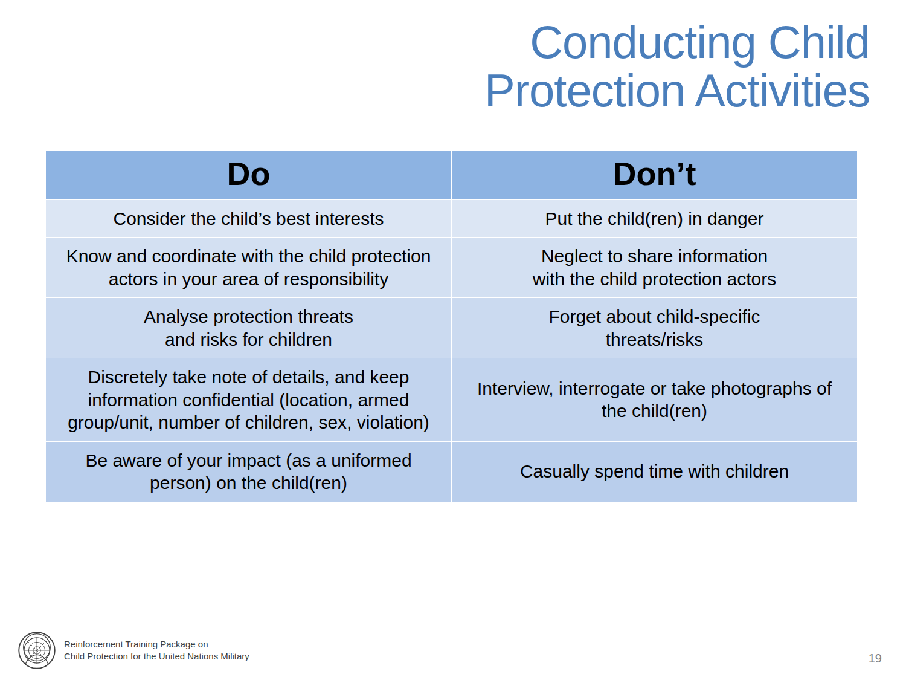Conducting Child
Protection Activities
| Do | Don’t |
| --- | --- |
| Consider the child’s best interests | Put the child(ren) in danger |
| Know and coordinate with the child protection actors in your area of responsibility | Neglect to share information with the child protection actors |
| Analyse protection threats and risks for children | Forget about child-specific threats/risks |
| Discretely take note of details, and keep information confidential (location, armed group/unit, number of children, sex, violation) | Interview, interrogate or take photographs of the child(ren) |
| Be aware of your impact (as a uniformed person) on the child(ren) | Casually spend time with children |
Reinforcement Training Package on
Child Protection for the United Nations Military
19